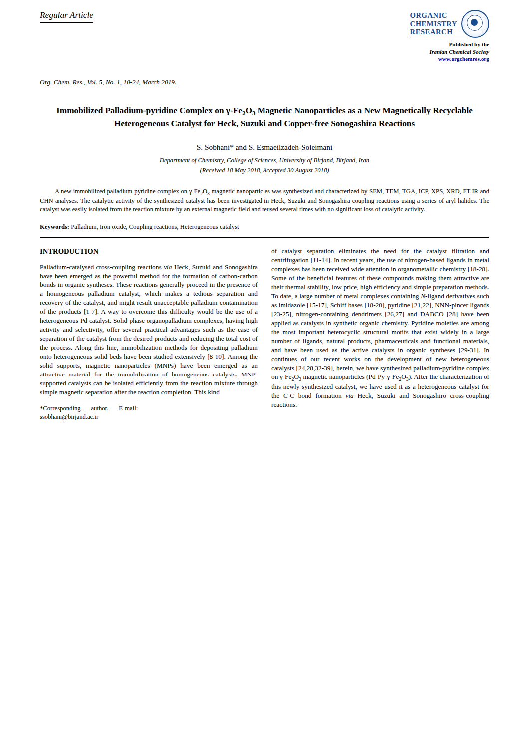Regular Article
ORGANIC
CHEMISTRY
RESEARCH
Published by the
Iranian Chemical Society
www.orgchemres.org
Org. Chem. Res., Vol. 5, No. 1, 10-24, March 2019.
Immobilized Palladium-pyridine Complex on γ-Fe2O3 Magnetic Nanoparticles as a New Magnetically Recyclable Heterogeneous Catalyst for Heck, Suzuki and Copper-free Sonogashira Reactions
S. Sobhani* and S. Esmaeilzadeh-Soleimani
Department of Chemistry, College of Sciences, University of Birjand, Birjand, Iran
(Received 18 May 2018, Accepted 30 August 2018)
A new immobilized palladium-pyridine complex on γ-Fe2O3 magnetic nanoparticles was synthesized and characterized by SEM, TEM, TGA, ICP, XPS, XRD, FT-IR and CHN analyses. The catalytic activity of the synthesized catalyst has been investigated in Heck, Suzuki and Sonogashira coupling reactions using a series of aryl halides. The catalyst was easily isolated from the reaction mixture by an external magnetic field and reused several times with no significant loss of catalytic activity.
Keywords: Palladium, Iron oxide, Coupling reactions, Heterogeneous catalyst
INTRODUCTION
Palladium-catalysed cross-coupling reactions via Heck, Suzuki and Sonogashira have been emerged as the powerful method for the formation of carbon-carbon bonds in organic syntheses. These reactions generally proceed in the presence of a homogeneous palladium catalyst, which makes a tedious separation and recovery of the catalyst, and might result unacceptable palladium contamination of the products [1-7]. A way to overcome this difficulty would be the use of a heterogeneous Pd catalyst. Solid-phase organopalladium complexes, having high activity and selectivity, offer several practical advantages such as the ease of separation of the catalyst from the desired products and reducing the total cost of the process. Along this line, immobilization methods for depositing palladium onto heterogeneous solid beds have been studied extensively [8-10]. Among the solid supports, magnetic nanoparticles (MNPs) have been emerged as an attractive material for the immobilization of homogeneous catalysts. MNP-supported catalysts can be isolated efficiently from the reaction mixture through simple magnetic separation after the reaction completion. This kind
*Corresponding author. E-mail: ssobhani@birjand.ac.ir
of catalyst separation eliminates the need for the catalyst filtration and centrifugation [11-14]. In recent years, the use of nitrogen-based ligands in metal complexes has been received wide attention in organometallic chemistry [18-28]. Some of the beneficial features of these compounds making them attractive are their thermal stability, low price, high efficiency and simple preparation methods. To date, a large number of metal complexes containing N-ligand derivatives such as imidazole [15-17], Schiff bases [18-20], pyridine [21,22], NNN-pincer ligands [23-25], nitrogen-containing dendrimers [26,27] and DABCO [28] have been applied as catalysts in synthetic organic chemistry. Pyridine moieties are among the most important heterocyclic structural motifs that exist widely in a large number of ligands, natural products, pharmaceuticals and functional materials, and have been used as the active catalysts in organic syntheses [29-31]. In continues of our recent works on the development of new heterogeneous catalysts [24,28,32-39], herein, we have synthesized palladium-pyridine complex on γ-Fe2O3 magnetic nanoparticles (Pd-Py-γ-Fe2O3). After the characterization of this newly synthesized catalyst, we have used it as a heterogeneous catalyst for the C-C bond formation via Heck, Suzuki and Sonogashiro cross-coupling reactions.